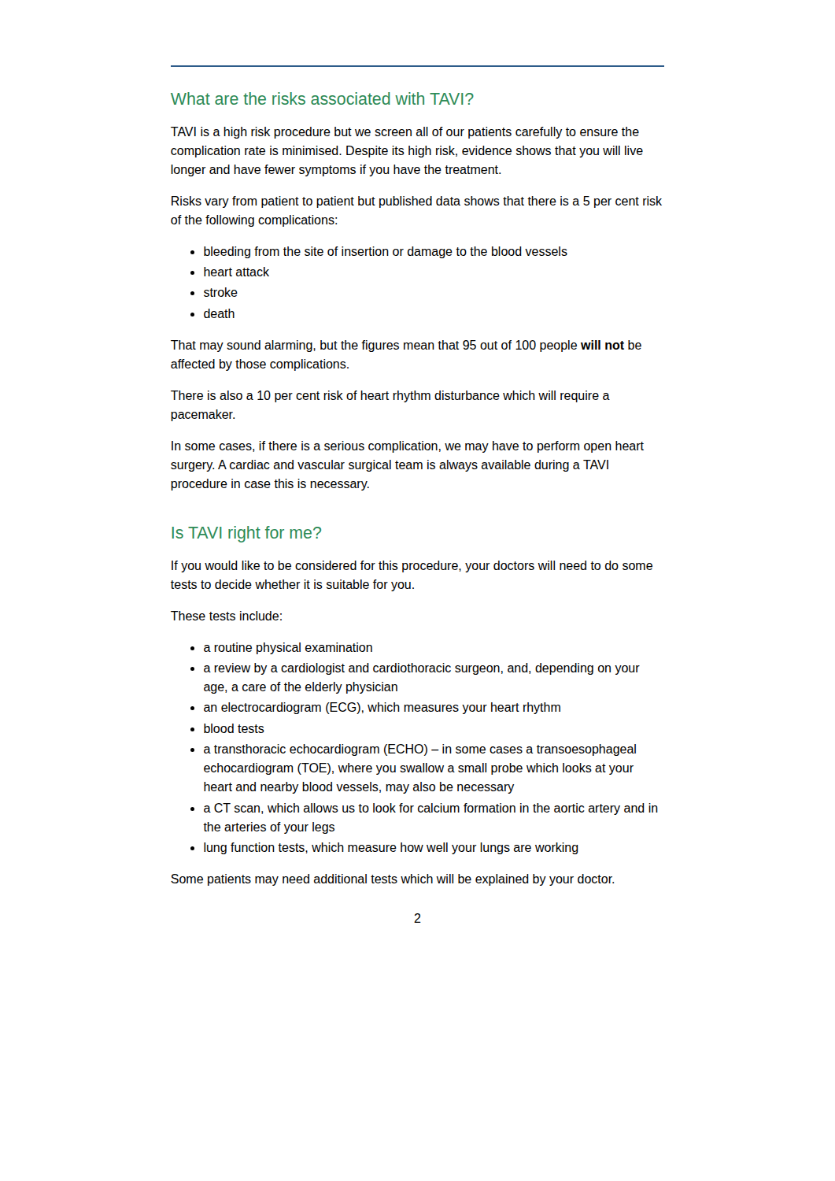What are the risks associated with TAVI?
TAVI is a high risk procedure but we screen all of our patients carefully to ensure the complication rate is minimised. Despite its high risk, evidence shows that you will live longer and have fewer symptoms if you have the treatment.
Risks vary from patient to patient but published data shows that there is a 5 per cent risk of the following complications:
bleeding from the site of insertion or damage to the blood vessels
heart attack
stroke
death
That may sound alarming, but the figures mean that 95 out of 100 people will not be affected by those complications.
There is also a 10 per cent risk of heart rhythm disturbance which will require a pacemaker.
In some cases, if there is a serious complication, we may have to perform open heart surgery. A cardiac and vascular surgical team is always available during a TAVI procedure in case this is necessary.
Is TAVI right for me?
If you would like to be considered for this procedure, your doctors will need to do some tests to decide whether it is suitable for you.
These tests include:
a routine physical examination
a review by a cardiologist and cardiothoracic surgeon, and, depending on your age, a care of the elderly physician
an electrocardiogram (ECG), which measures your heart rhythm
blood tests
a transthoracic echocardiogram (ECHO) – in some cases a transoesophageal echocardiogram (TOE), where you swallow a small probe which looks at your heart and nearby blood vessels, may also be necessary
a CT scan, which allows us to look for calcium formation in the aortic artery and in the arteries of your legs
lung function tests, which measure how well your lungs are working
Some patients may need additional tests which will be explained by your doctor.
2